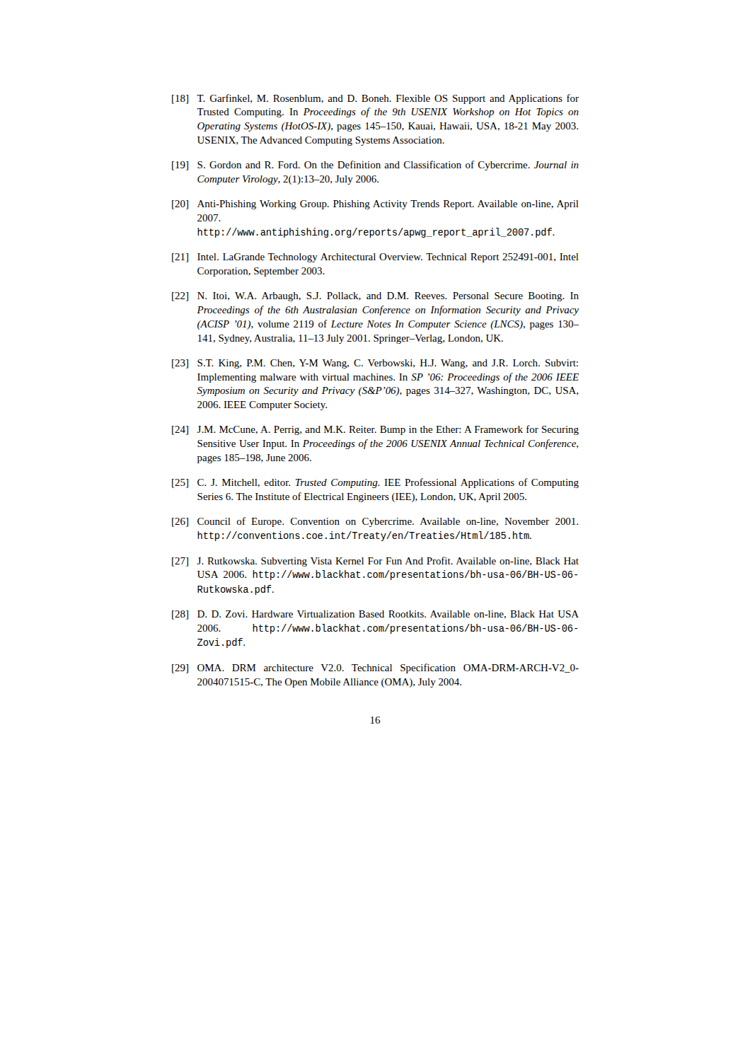[18] T. Garfinkel, M. Rosenblum, and D. Boneh. Flexible OS Support and Applications for Trusted Computing. In Proceedings of the 9th USENIX Workshop on Hot Topics on Operating Systems (HotOS-IX), pages 145–150, Kauai, Hawaii, USA, 18-21 May 2003. USENIX, The Advanced Computing Systems Association.
[19] S. Gordon and R. Ford. On the Definition and Classification of Cybercrime. Journal in Computer Virology, 2(1):13–20, July 2006.
[20] Anti-Phishing Working Group. Phishing Activity Trends Report. Available on-line, April 2007. http://www.antiphishing.org/reports/apwg_report_april_2007.pdf.
[21] Intel. LaGrande Technology Architectural Overview. Technical Report 252491-001, Intel Corporation, September 2003.
[22] N. Itoi, W.A. Arbaugh, S.J. Pollack, and D.M. Reeves. Personal Secure Booting. In Proceedings of the 6th Australasian Conference on Information Security and Privacy (ACISP ’01), volume 2119 of Lecture Notes In Computer Science (LNCS), pages 130–141, Sydney, Australia, 11–13 July 2001. Springer–Verlag, London, UK.
[23] S.T. King, P.M. Chen, Y-M Wang, C. Verbowski, H.J. Wang, and J.R. Lorch. Subvirt: Implementing malware with virtual machines. In SP ’06: Proceedings of the 2006 IEEE Symposium on Security and Privacy (S&P’06), pages 314–327, Washington, DC, USA, 2006. IEEE Computer Society.
[24] J.M. McCune, A. Perrig, and M.K. Reiter. Bump in the Ether: A Framework for Securing Sensitive User Input. In Proceedings of the 2006 USENIX Annual Technical Conference, pages 185–198, June 2006.
[25] C. J. Mitchell, editor. Trusted Computing. IEE Professional Applications of Computing Series 6. The Institute of Electrical Engineers (IEE), London, UK, April 2005.
[26] Council of Europe. Convention on Cybercrime. Available on-line, November 2001. http://conventions.coe.int/Treaty/en/Treaties/Html/185.htm.
[27] J. Rutkowska. Subverting Vista Kernel For Fun And Profit. Available on-line, Black Hat USA 2006. http://www.blackhat.com/presentations/bh-usa-06/BH-US-06-Rutkowska.pdf.
[28] D. D. Zovi. Hardware Virtualization Based Rootkits. Available on-line, Black Hat USA 2006. http://www.blackhat.com/presentations/bh-usa-06/BH-US-06-Zovi.pdf.
[29] OMA. DRM architecture V2.0. Technical Specification OMA-DRM-ARCH-V2_0-2004071515-C, The Open Mobile Alliance (OMA), July 2004.
16